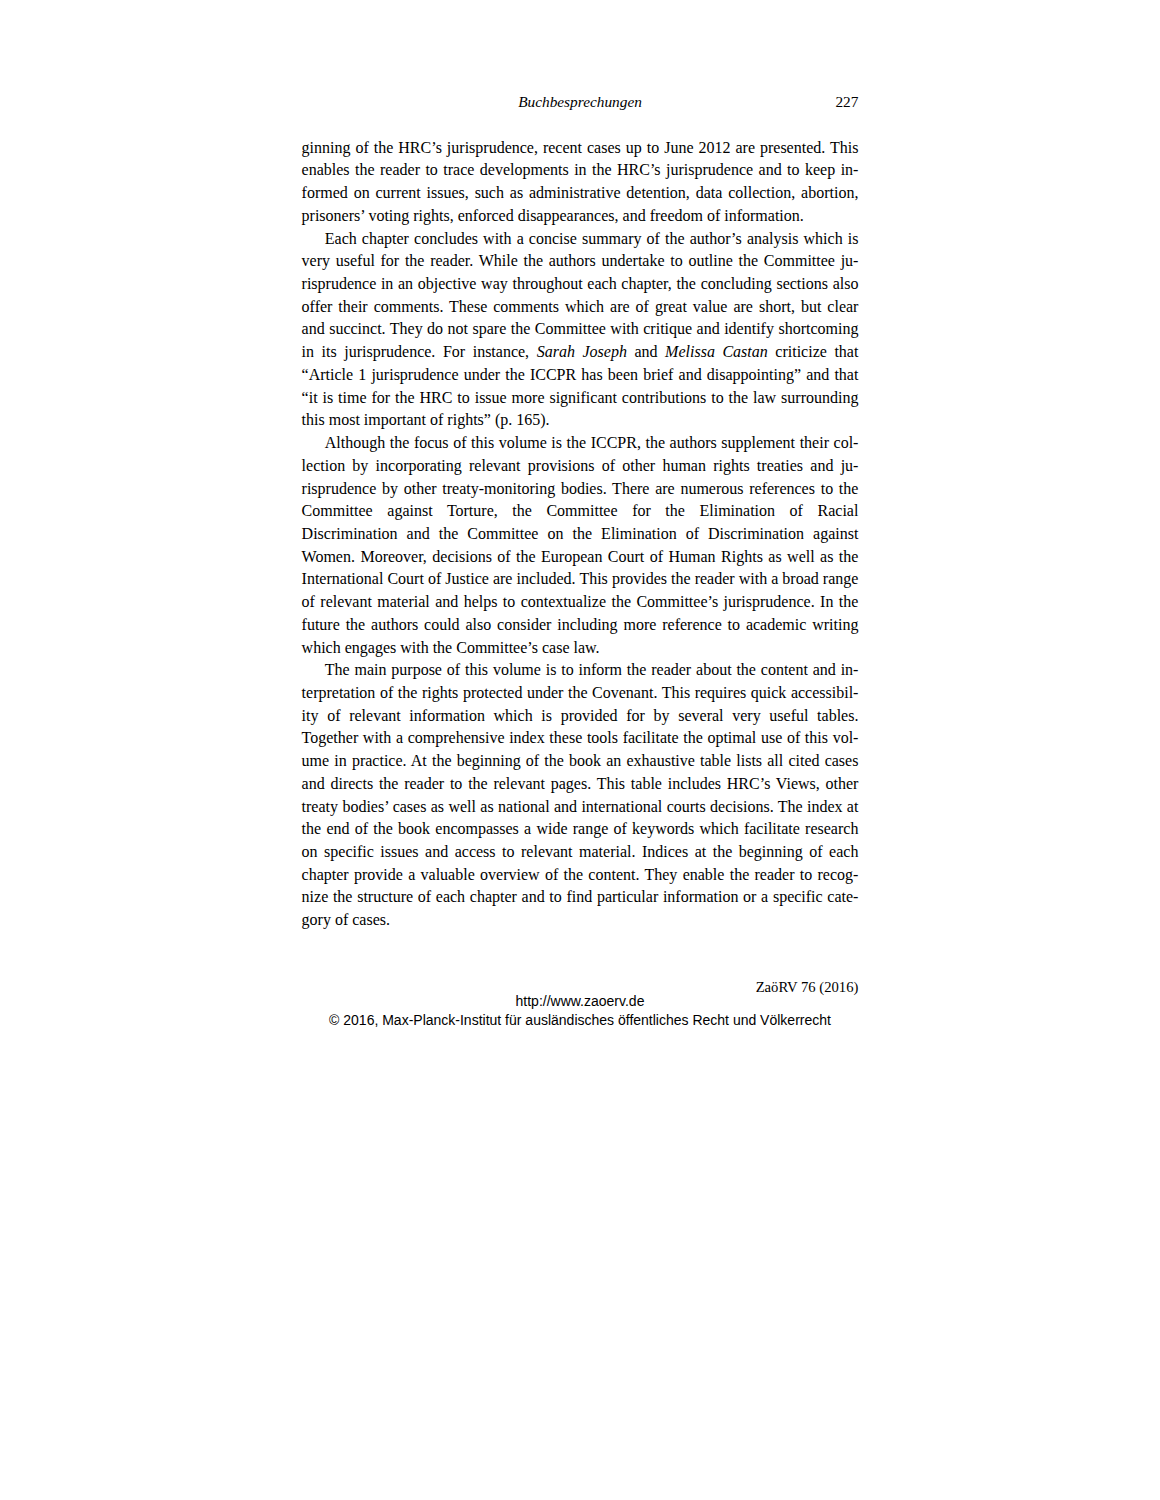Buchbesprechungen 227
ginning of the HRC’s jurisprudence, recent cases up to June 2012 are presented. This enables the reader to trace developments in the HRC’s jurisprudence and to keep informed on current issues, such as administrative detention, data collection, abortion, prisoners’ voting rights, enforced disappearances, and freedom of information.
Each chapter concludes with a concise summary of the author’s analysis which is very useful for the reader. While the authors undertake to outline the Committee jurisprudence in an objective way throughout each chapter, the concluding sections also offer their comments. These comments which are of great value are short, but clear and succinct. They do not spare the Committee with critique and identify shortcoming in its jurisprudence. For instance, Sarah Joseph and Melissa Castan criticize that “Article 1 jurisprudence under the ICCPR has been brief and disappointing” and that “it is time for the HRC to issue more significant contributions to the law surrounding this most important of rights” (p. 165).
Although the focus of this volume is the ICCPR, the authors supplement their collection by incorporating relevant provisions of other human rights treaties and jurisprudence by other treaty-monitoring bodies. There are numerous references to the Committee against Torture, the Committee for the Elimination of Racial Discrimination and the Committee on the Elimination of Discrimination against Women. Moreover, decisions of the European Court of Human Rights as well as the International Court of Justice are included. This provides the reader with a broad range of relevant material and helps to contextualize the Committee’s jurisprudence. In the future the authors could also consider including more reference to academic writing which engages with the Committee’s case law.
The main purpose of this volume is to inform the reader about the content and interpretation of the rights protected under the Covenant. This requires quick accessibility of relevant information which is provided for by several very useful tables. Together with a comprehensive index these tools facilitate the optimal use of this volume in practice. At the beginning of the book an exhaustive table lists all cited cases and directs the reader to the relevant pages. This table includes HRC’s Views, other treaty bodies’ cases as well as national and international courts decisions. The index at the end of the book encompasses a wide range of keywords which facilitate research on specific issues and access to relevant material. Indices at the beginning of each chapter provide a valuable overview of the content. They enable the reader to recognize the structure of each chapter and to find particular information or a specific category of cases.
ZaöRV 76 (2016)
http://www.zaoerv.de
© 2016, Max-Planck-Institut für ausländisches öffentliches Recht und Völkerrecht